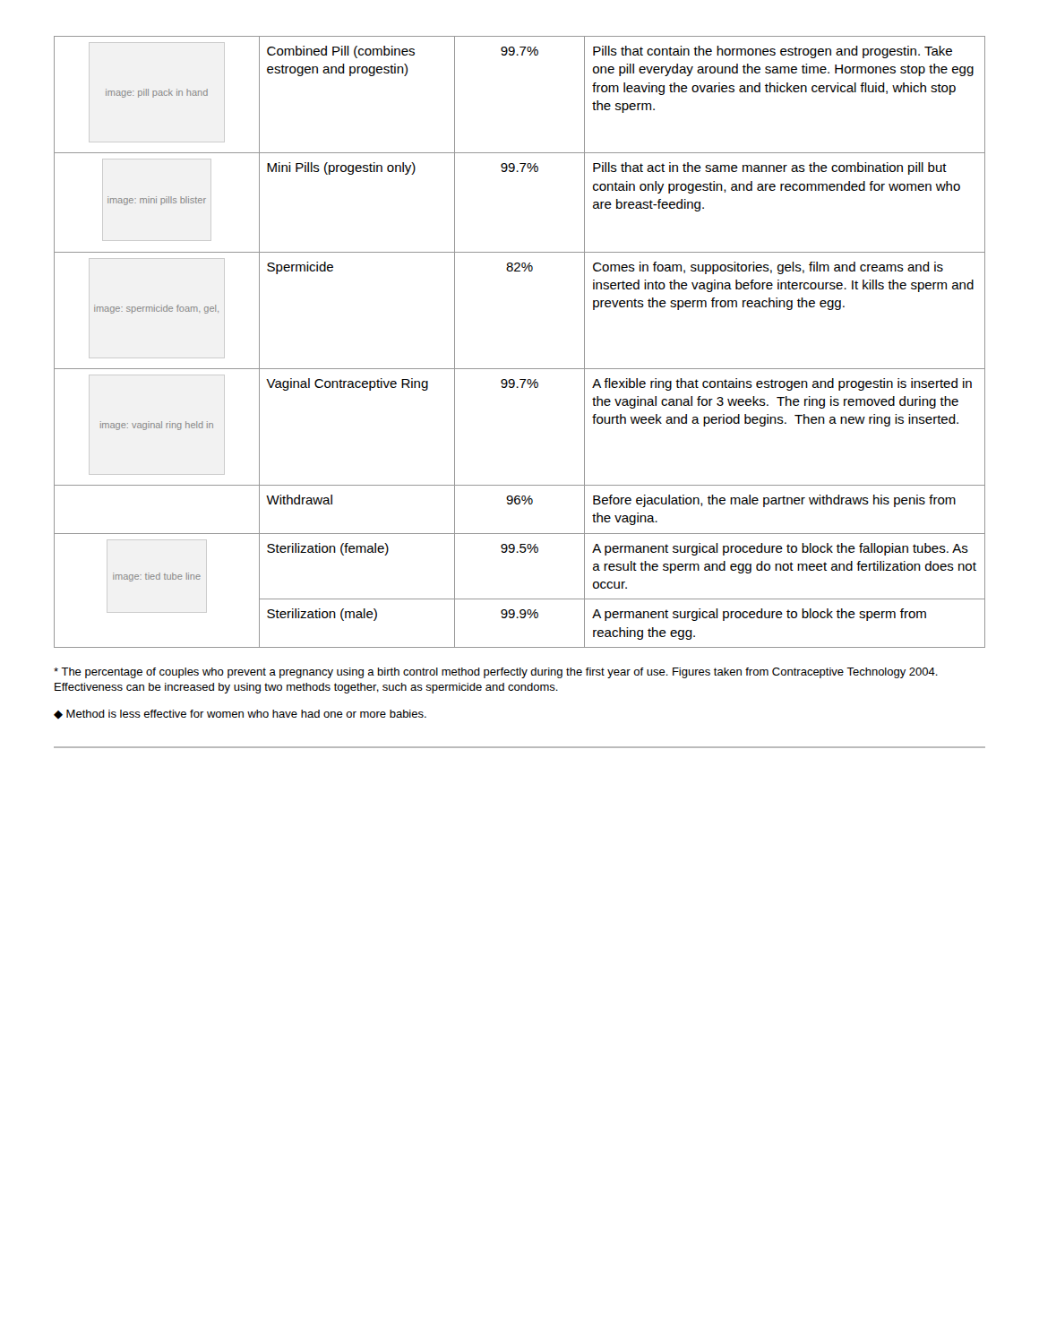| image: pill pack in hand | Combined Pill (combines estrogen and progestin) | 99.7% | Pills that contain the hormones estrogen and progestin. Take one pill everyday around the same time. Hormones stop the egg from leaving the ovaries and thicken cervical fluid, which stop the sperm. |
| image: mini pills blister pack | Mini Pills (progestin only) | 99.7% | Pills that act in the same manner as the combination pill but contain only progestin, and are recommended for women who are breast-feeding. |
| image: spermicide foam, gel, film | Spermicide | 82% | Comes in foam, suppositories, gels, film and creams and is inserted into the vagina before intercourse. It kills the sperm and prevents the sperm from reaching the egg. |
| image: vaginal ring held in hand | Vaginal Contraceptive Ring | 99.7% | A flexible ring that contains estrogen and progestin is inserted in the vaginal canal for 3 weeks. The ring is removed during the fourth week and a period begins. Then a new ring is inserted. |
| | Withdrawal | 96% | Before ejaculation, the male partner withdraws his penis from the vagina. |
| image: tied tube line drawing | Sterilization (female) | 99.5% | A permanent surgical procedure to block the fallopian tubes. As a result the sperm and egg do not meet and fertilization does not occur. |
| Sterilization (male) | 99.9% | A permanent surgical procedure to block the sperm from reaching the egg. |
* The percentage of couples who prevent a pregnancy using a birth control method perfectly during the first year of use. Figures taken from Contraceptive Technology 2004. Effectiveness can be increased by using two methods together, such as spermicide and condoms.
◆ Method is less effective for women who have had one or more babies.